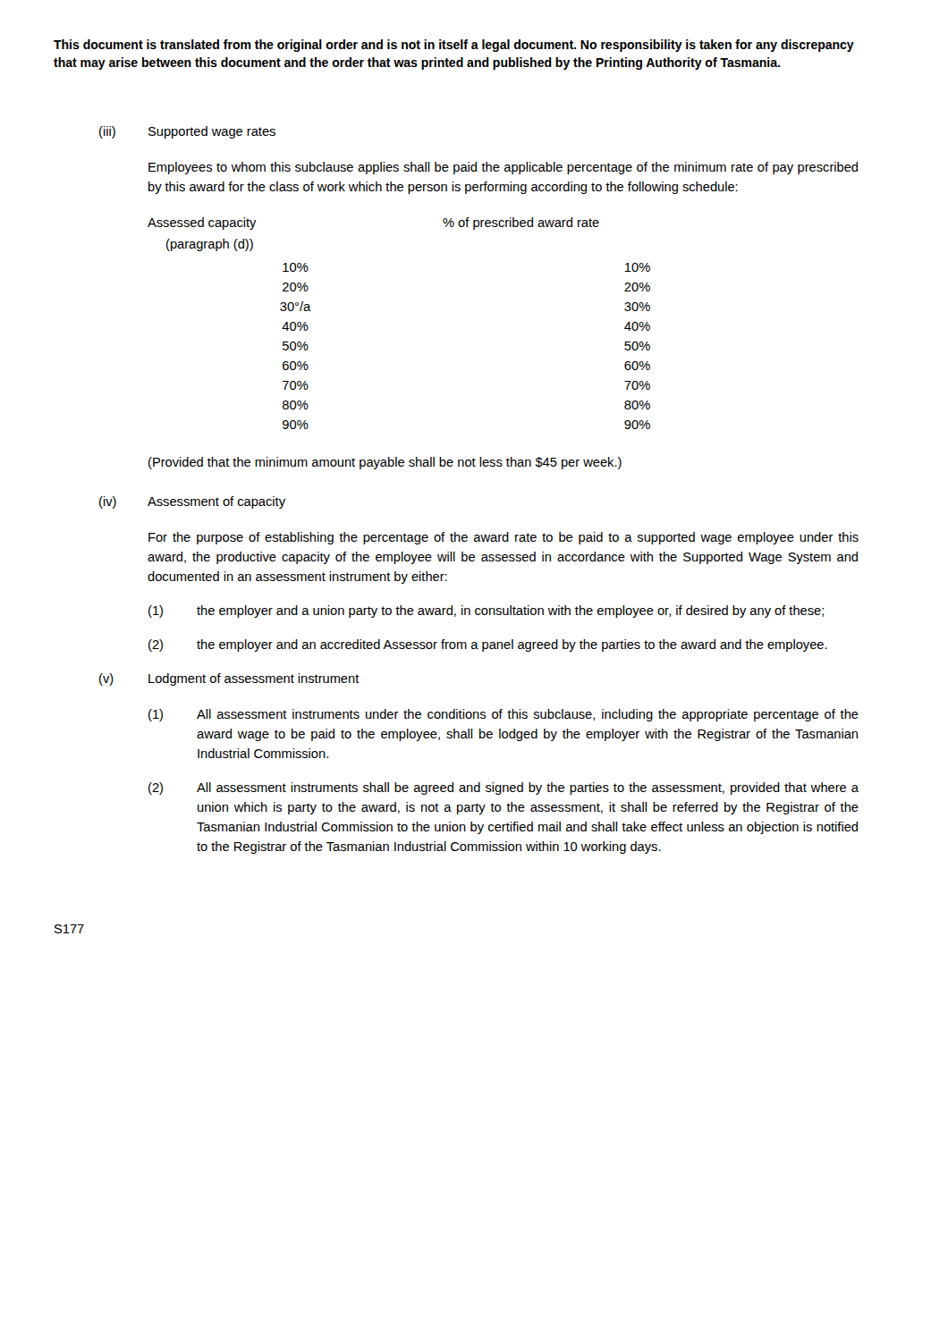This document is translated from the original order and is not in itself a legal document. No responsibility is taken for any discrepancy that may arise between this document and the order that was printed and published by the Printing Authority of Tasmania.
(iii)
Supported wage rates
Employees to whom this subclause applies shall be paid the applicable percentage of the minimum rate of pay prescribed by this award for the class of work which the person is performing according to the following schedule:
Assessed capacity
% of prescribed award rate
(paragraph (d))
10%
10%
20%
20%
30°/a
30%
40%
40%
50%
50%
60%
60%
70%
70%
80%
80%
90%
90%
(Provided that the minimum amount payable shall be not less than $45 per week.)
(iv)
Assessment of capacity
For the purpose of establishing the percentage of the award rate to be paid to a supported wage employee under this award, the productive capacity of the employee will be assessed in accordance with the Supported Wage System and documented in an assessment instrument by either:
(1)
the employer and a union party to the award, in consultation with the employee or, if desired by any of these;
(2)
the employer and an accredited Assessor from a panel agreed by the parties to the award and the employee.
(v)
Lodgment of assessment instrument
(1)
All assessment instruments under the conditions of this subclause, including the appropriate percentage of the award wage to be paid to the employee, shall be lodged by the employer with the Registrar of the Tasmanian Industrial Commission.
(2)
All assessment instruments shall be agreed and signed by the parties to the assessment, provided that where a union which is party to the award, is not a party to the assessment, it shall be referred by the Registrar of the Tasmanian Industrial Commission to the union by certified mail and shall take effect unless an objection is notified to the Registrar of the Tasmanian Industrial Commission within 10 working days.
S177